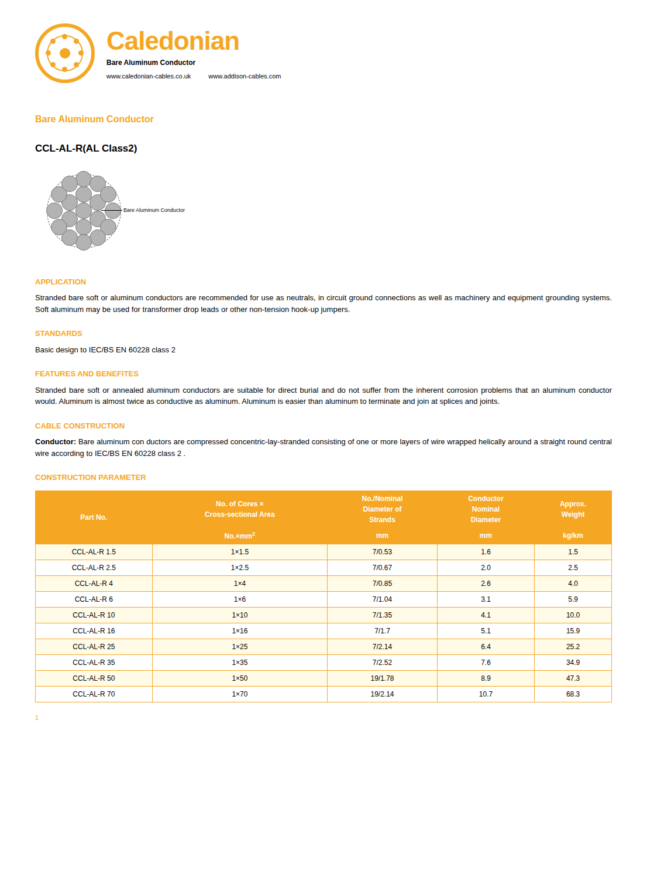Caledonian
Bare Aluminum Conductor
www.caledonian-cables.co.uk www.addison-cables.com
Bare Aluminum Conductor
CCL-AL-R(AL Class2)
Bare Aluminum Conductor
Application
Stranded bare soft or aluminum conductors are recommended for use as neutrals, in circuit ground connections as well as machinery and equipment grounding systems. Soft aluminum may be used for transformer drop leads or other non-tension hook-up jumpers.
Standards
Basic design to IEC/BS EN 60228 class 2
Features and Benefites
Stranded bare soft or annealed aluminum conductors are suitable for direct burial and do not suffer from the inherent corrosion problems that an aluminum conductor would. Aluminum is almost twice as conductive as aluminum. Aluminum is easier than aluminum to terminate and join at splices and joints.
Cable Construction
Conductor: Bare aluminum con ductors are compressed concentric-lay-stranded consisting of one or more layers of wire wrapped helically around a straight round central wire according to IEC/BS EN 60228 class 2 .
Construction Parameter
| Part No. | No. of Cores × Cross-sectional Area | No./Nominal Diameter of Strands | Conductor Nominal Diameter | Approx. Weight |
| --- | --- | --- | --- | --- |
| No.×mm 2 | mm | mm | kg/km |
| CCL-AL-R 1.5 | 1×1.5 | 7/0.53 | 1.6 | 1.5 |
| CCL-AL-R 2.5 | 1×2.5 | 7/0.67 | 2.0 | 2.5 |
| CCL-AL-R 4 | 1×4 | 7/0.85 | 2.6 | 4.0 |
| CCL-AL-R 6 | 1×6 | 7/1.04 | 3.1 | 5.9 |
| CCL-AL-R 10 | 1×10 | 7/1.35 | 4.1 | 10.0 |
| CCL-AL-R 16 | 1×16 | 7/1.7 | 5.1 | 15.9 |
| CCL-AL-R 25 | 1×25 | 7/2.14 | 6.4 | 25.2 |
| CCL-AL-R 35 | 1×35 | 7/2.52 | 7.6 | 34.9 |
| CCL-AL-R 50 | 1×50 | 19/1.78 | 8.9 | 47.3 |
| CCL-AL-R 70 | 1×70 | 19/2.14 | 10.7 | 68.3 |
1